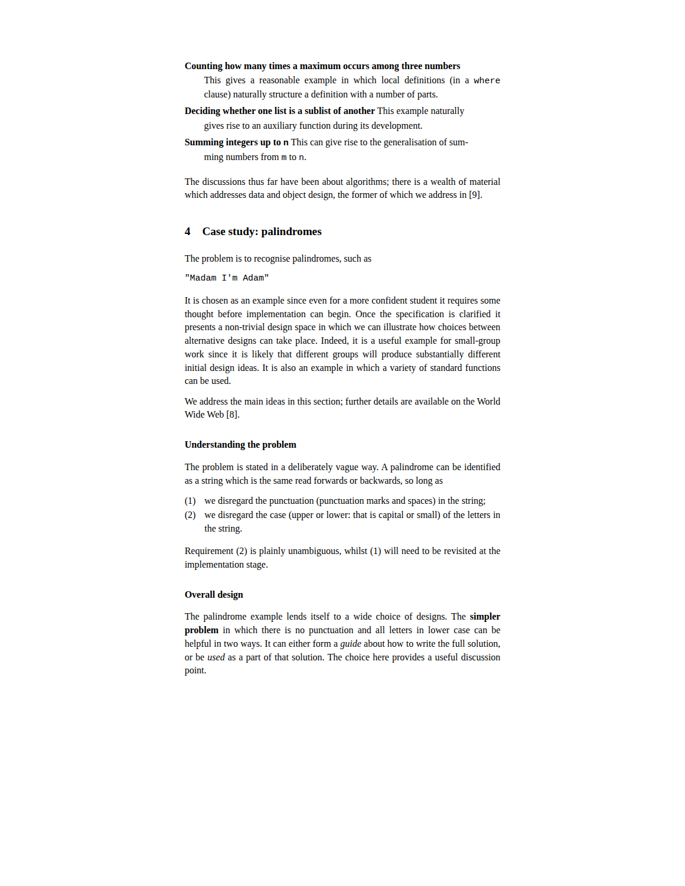Counting how many times a maximum occurs among three numbers
This gives a reasonable example in which local definitions (in a where clause) naturally structure a definition with a number of parts.
Deciding whether one list is a sublist of another This example naturally
gives rise to an auxiliary function during its development.
Summing integers up to n This can give rise to the generalisation of sum-
ming numbers from m to n.
The discussions thus far have been about algorithms; there is a wealth of material which addresses data and object design, the former of which we address in [9].
4 Case study: palindromes
The problem is to recognise palindromes, such as
"Madam I'm Adam"
It is chosen as an example since even for a more confident student it requires some thought before implementation can begin. Once the specification is clarified it presents a non-trivial design space in which we can illustrate how choices between alternative designs can take place. Indeed, it is a useful example for small-group work since it is likely that different groups will produce substantially different initial design ideas. It is also an example in which a variety of standard functions can be used.
We address the main ideas in this section; further details are available on the World Wide Web [8].
Understanding the problem
The problem is stated in a deliberately vague way. A palindrome can be identified as a string which is the same read forwards or backwards, so long as
(1) we disregard the punctuation (punctuation marks and spaces) in the string;
(2) we disregard the case (upper or lower: that is capital or small) of the letters in the string.
Requirement (2) is plainly unambiguous, whilst (1) will need to be revisited at the implementation stage.
Overall design
The palindrome example lends itself to a wide choice of designs. The simpler problem in which there is no punctuation and all letters in lower case can be helpful in two ways. It can either form a guide about how to write the full solution, or be used as a part of that solution. The choice here provides a useful discussion point.